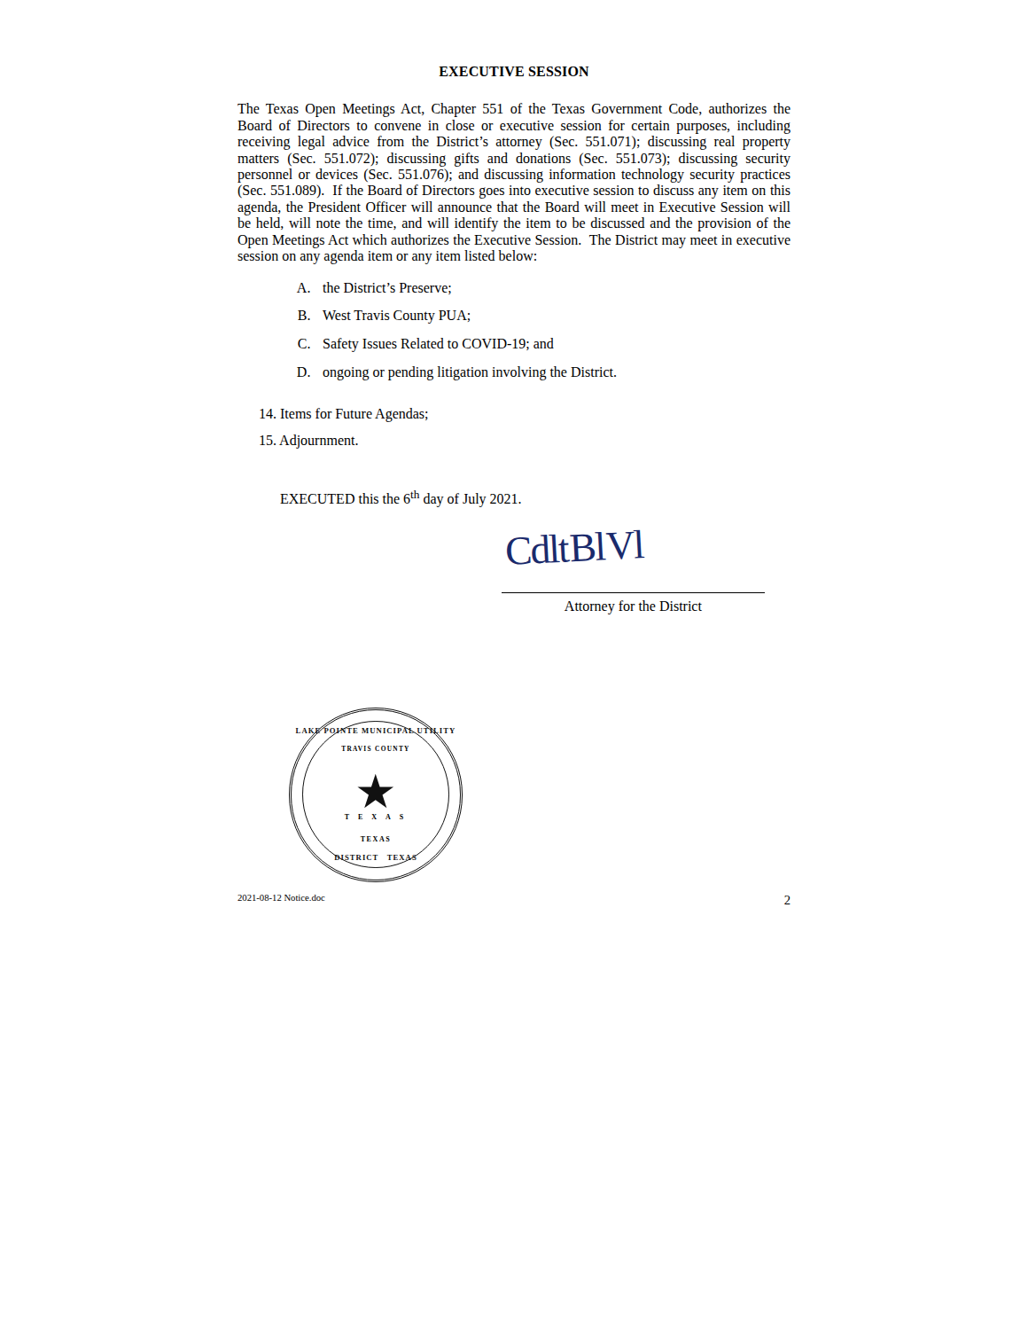EXECUTIVE SESSION
The Texas Open Meetings Act, Chapter 551 of the Texas Government Code, authorizes the Board of Directors to convene in close or executive session for certain purposes, including receiving legal advice from the District’s attorney (Sec. 551.071); discussing real property matters (Sec. 551.072); discussing gifts and donations (Sec. 551.073); discussing security personnel or devices (Sec. 551.076); and discussing information technology security practices (Sec. 551.089). If the Board of Directors goes into executive session to discuss any item on this agenda, the President Officer will announce that the Board will meet in Executive Session will be held, will note the time, and will identify the item to be discussed and the provision of the Open Meetings Act which authorizes the Executive Session. The District may meet in executive session on any agenda item or any item listed below:
the District’s Preserve;
West Travis County PUA;
Safety Issues Related to COVID-19; and
ongoing or pending litigation involving the District.
14. Items for Future Agendas;
15. Adjournment.
EXECUTED this the 6th day of July 2021.
Cdlt Bl Vl
Attorney for the District
LAKE POINTE MUNICIPAL UTILITY
TRAVIS COUNTY
★
T E X A S
TEXAS
DISTRICT TEXAS
2021-08-12 Notice.doc 2